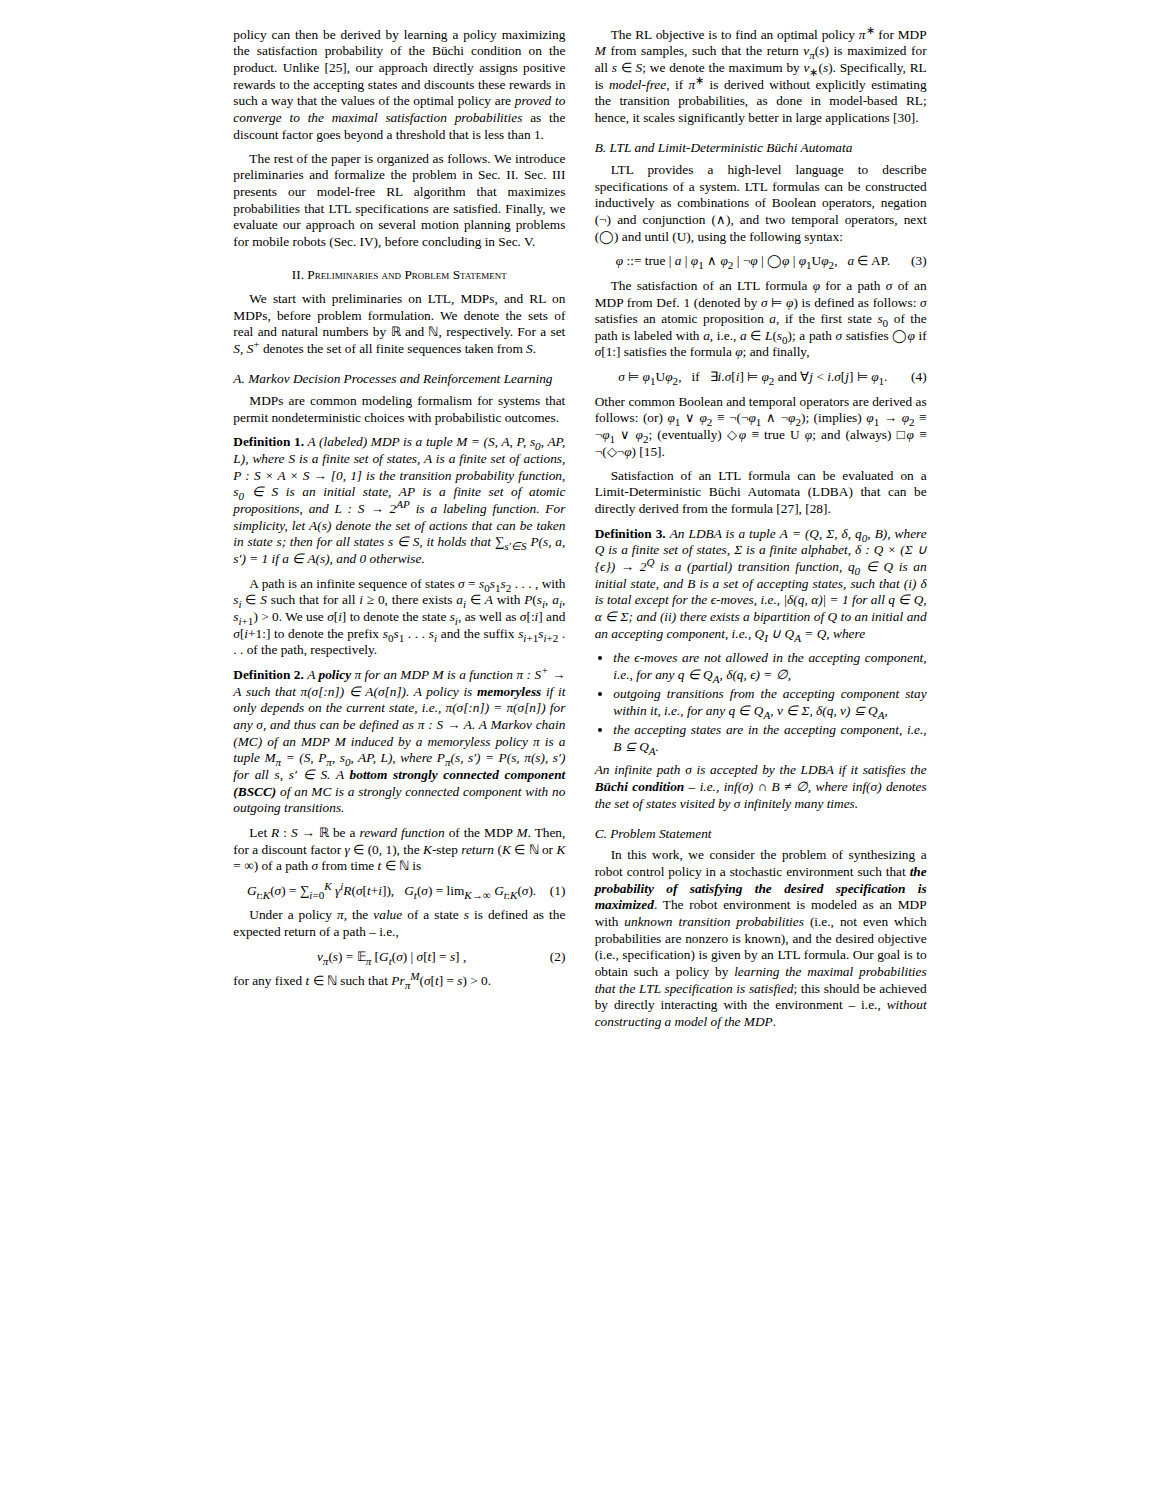policy can then be derived by learning a policy maximizing the satisfaction probability of the Büchi condition on the product. Unlike [25], our approach directly assigns positive rewards to the accepting states and discounts these rewards in such a way that the values of the optimal policy are proved to converge to the maximal satisfaction probabilities as the discount factor goes beyond a threshold that is less than 1.
The rest of the paper is organized as follows. We introduce preliminaries and formalize the problem in Sec. II. Sec. III presents our model-free RL algorithm that maximizes probabilities that LTL specifications are satisfied. Finally, we evaluate our approach on several motion planning problems for mobile robots (Sec. IV), before concluding in Sec. V.
II. Preliminaries and Problem Statement
We start with preliminaries on LTL, MDPs, and RL on MDPs, before problem formulation. We denote the sets of real and natural numbers by ℝ and ℕ, respectively. For a set S, S+ denotes the set of all finite sequences taken from S.
A. Markov Decision Processes and Reinforcement Learning
MDPs are common modeling formalism for systems that permit nondeterministic choices with probabilistic outcomes.
Definition 1. A (labeled) MDP is a tuple M = (S, A, P, s0, AP, L), where S is a finite set of states, A is a finite set of actions, P : S × A × S → [0, 1] is the transition probability function, s0 ∈ S is an initial state, AP is a finite set of atomic propositions, and L : S → 2AP is a labeling function. For simplicity, let A(s) denote the set of actions that can be taken in state s; then for all states s ∈ S, it holds that ∑s′∈S P(s, a, s′) = 1 if a ∈ A(s), and 0 otherwise.
A path is an infinite sequence of states σ = s0s1s2 . . . , with si ∈ S such that for all i ≥ 0, there exists ai ∈ A with P(si, ai, si+1) > 0. We use σ[i] to denote the state si, as well as σ[:i] and σ[i+1:] to denote the prefix s0s1 . . . si and the suffix si+1si+2 . . . of the path, respectively.
Definition 2. A policy π for an MDP M is a function π : S+ → A such that π(σ[:n]) ∈ A(σ[n]). A policy is memoryless if it only depends on the current state, i.e., π(σ[:n]) = π(σ[n]) for any σ, and thus can be defined as π : S → A. A Markov chain (MC) of an MDP M induced by a memoryless policy π is a tuple Mπ = (S, Pπ, s0, AP, L), where Pπ(s, s′) = P(s, π(s), s′) for all s, s′ ∈ S. A bottom strongly connected component (BSCC) of an MC is a strongly connected component with no outgoing transitions.
Let R : S → ℝ be a reward function of the MDP M. Then, for a discount factor γ ∈ (0, 1), the K-step return (K ∈ ℕ or K = ∞) of a path σ from time t ∈ ℕ is
(1) Gt:K(σ) = ∑i=0K γiR(σ[t+i]), Gt(σ) = limK→∞ Gt:K(σ).
Under a policy π, the value of a state s is defined as the expected return of a path – i.e.,
(2) vπ(s) = 𝔼π [Gt(σ) | σ[t] = s] ,
for any fixed t ∈ ℕ such that PrπM(σ[t] = s) > 0.
The RL objective is to find an optimal policy π∗ for MDP M from samples, such that the return vπ(s) is maximized for all s ∈ S; we denote the maximum by v∗(s). Specifically, RL is model-free, if π∗ is derived without explicitly estimating the transition probabilities, as done in model-based RL; hence, it scales significantly better in large applications [30].
B. LTL and Limit-Deterministic Büchi Automata
LTL provides a high-level language to describe specifications of a system. LTL formulas can be constructed inductively as combinations of Boolean operators, negation (¬) and conjunction (∧), and two temporal operators, next (◯) and until (U), using the following syntax:
(3) φ ::= true | a | φ1 ∧ φ2 | ¬φ | ◯φ | φ1Uφ2, a ∈ AP.
The satisfaction of an LTL formula φ for a path σ of an MDP from Def. 1 (denoted by σ ⊨ φ) is defined as follows: σ satisfies an atomic proposition a, if the first state s0 of the path is labeled with a, i.e., a ∈ L(s0); a path σ satisfies ◯φ if σ[1:] satisfies the formula φ; and finally,
(4) σ ⊨ φ1Uφ2, if ∃i.σ[i] ⊨ φ2 and ∀j < i.σ[j] ⊨ φ1.
Other common Boolean and temporal operators are derived as follows: (or) φ1 ∨ φ2 ≡ ¬(¬φ1 ∧ ¬φ2); (implies) φ1 → φ2 ≡ ¬φ1 ∨ φ2; (eventually) ◇φ ≡ true U φ; and (always) □φ ≡ ¬(◇¬φ) [15].
Satisfaction of an LTL formula can be evaluated on a Limit-Deterministic Büchi Automata (LDBA) that can be directly derived from the formula [27], [28].
Definition 3. An LDBA is a tuple A = (Q, Σ, δ, q0, B), where Q is a finite set of states, Σ is a finite alphabet, δ : Q × (Σ ∪ {ϵ}) → 2Q is a (partial) transition function, q0 ∈ Q is an initial state, and B is a set of accepting states, such that (i) δ is total except for the ϵ-moves, i.e., |δ(q, α)| = 1 for all q ∈ Q, α ∈ Σ; and (ii) there exists a bipartition of Q to an initial and an accepting component, i.e., QI ∪ QA = Q, where
the ϵ-moves are not allowed in the accepting component, i.e., for any q ∈ QA, δ(q, ϵ) = ∅,
outgoing transitions from the accepting component stay within it, i.e., for any q ∈ QA, ν ∈ Σ, δ(q, ν) ⊆ QA,
the accepting states are in the accepting component, i.e., B ⊆ QA.
An infinite path σ is accepted by the LDBA if it satisfies the Büchi condition – i.e., inf(σ) ∩ B ≠ ∅, where inf(σ) denotes the set of states visited by σ infinitely many times.
C. Problem Statement
In this work, we consider the problem of synthesizing a robot control policy in a stochastic environment such that the probability of satisfying the desired specification is maximized. The robot environment is modeled as an MDP with unknown transition probabilities (i.e., not even which probabilities are nonzero is known), and the desired objective (i.e., specification) is given by an LTL formula. Our goal is to obtain such a policy by learning the maximal probabilities that the LTL specification is satisfied; this should be achieved by directly interacting with the environment – i.e., without constructing a model of the MDP.